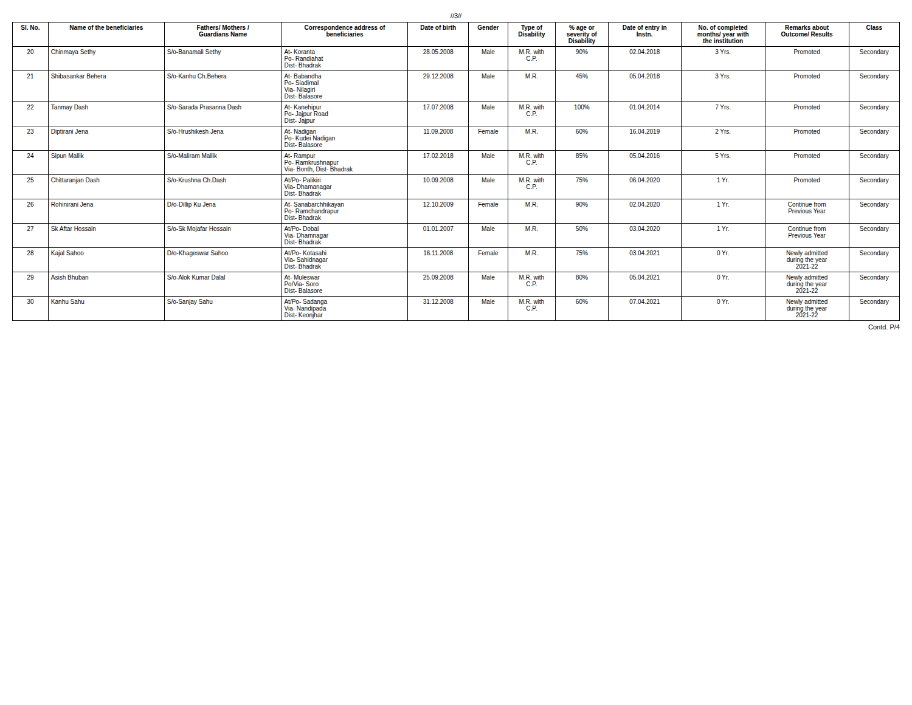//3//
| Sl. No. | Name of the beneficiaries | Fathers/ Mothers / Guardians Name | Correspondence address of beneficiaries | Date of birth | Gender | Type of Disability | % age or severity of Disability | Date of entry in Instn. | No. of completed months/ year with the institution | Remarks about Outcome/ Results | Class |
| --- | --- | --- | --- | --- | --- | --- | --- | --- | --- | --- | --- |
| 20 | Chinmaya Sethy | S/o-Banamali Sethy | At- Koranta Po- Randiahat Dist- Bhadrak | 28.05.2008 | Male | M.R. with C.P. | 90% | 02.04.2018 | 3 Yrs. | Promoted | Secondary |
| 21 | Shibasankar Behera | S/o-Kanhu Ch.Behera | At- Babandha Po- Siadimal Via- Nilagiri Dist- Balasore | 29.12.2008 | Male | M.R. | 45% | 05.04.2018 | 3 Yrs. | Promoted | Secondary |
| 22 | Tanmay Dash | S/o-Sarada Prasanna Dash | At- Kanehipur Po- Jajpur Road Dist- Jajpur | 17.07.2008 | Male | M.R. with C.P. | 100% | 01.04.2014 | 7 Yrs. | Promoted | Secondary |
| 23 | Diptirani Jena | S/o-Hrushikesh Jena | At- Nadigan Po- Kudei Nadigan Dist- Balasore | 11.09.2008 | Female | M.R. | 60% | 16.04.2019 | 2 Yrs. | Promoted | Secondary |
| 24 | Sipun Mallik | S/o-Maliram Mallik | At- Rampur Po- Ramkrushnapur Via- Bonth, Dist- Bhadrak | 17.02.2018 | Male | M.R. with C.P. | 85% | 05.04.2016 | 5 Yrs. | Promoted | Secondary |
| 25 | Chittaranjan Dash | S/o-Krushna Ch.Dash | At/Po- Palikiri Via- Dhamanagar Dist- Bhadrak | 10.09.2008 | Male | M.R. with C.P. | 75% | 06.04.2020 | 1 Yr. | Promoted | Secondary |
| 26 | Rohinirani Jena | D/o-Dillip Ku Jena | At- Sanabarchhikayan Po- Ramchandrapur Dist- Bhadrak | 12.10.2009 | Female | M.R. | 90% | 02.04.2020 | 1 Yr. | Continue from Previous Year | Secondary |
| 27 | Sk Aftar Hossain | S/o-Sk Mojafar Hossain | At/Po- Dobal Via- Dhamnagar Dist- Bhadrak | 01.01.2007 | Male | M.R. | 50% | 03.04.2020 | 1 Yr. | Continue from Previous Year | Secondary |
| 28 | Kajal Sahoo | D/o-Khageswar Sahoo | At/Po- Kotasahi Via- Sahidnagar Dist- Bhadrak | 16.11.2008 | Female | M.R. | 75% | 03.04.2021 | 0 Yr. | Newly admitted during the year 2021-22 | Secondary |
| 29 | Asish Bhuban | S/o-Alok Kumar Dalal | At- Muleswar Po/Via- Soro Dist- Balasore | 25.09.2008 | Male | M.R. with C.P. | 80% | 05.04.2021 | 0 Yr. | Newly admitted during the year 2021-22 | Secondary |
| 30 | Kanhu Sahu | S/o-Sanjay Sahu | At/Po- Sadanga Via- Nandipada Dist- Keonjhar | 31.12.2008 | Male | M.R. with C.P. | 60% | 07.04.2021 | 0 Yr. | Newly admitted during the year 2021-22 | Secondary |
Contd. P/4